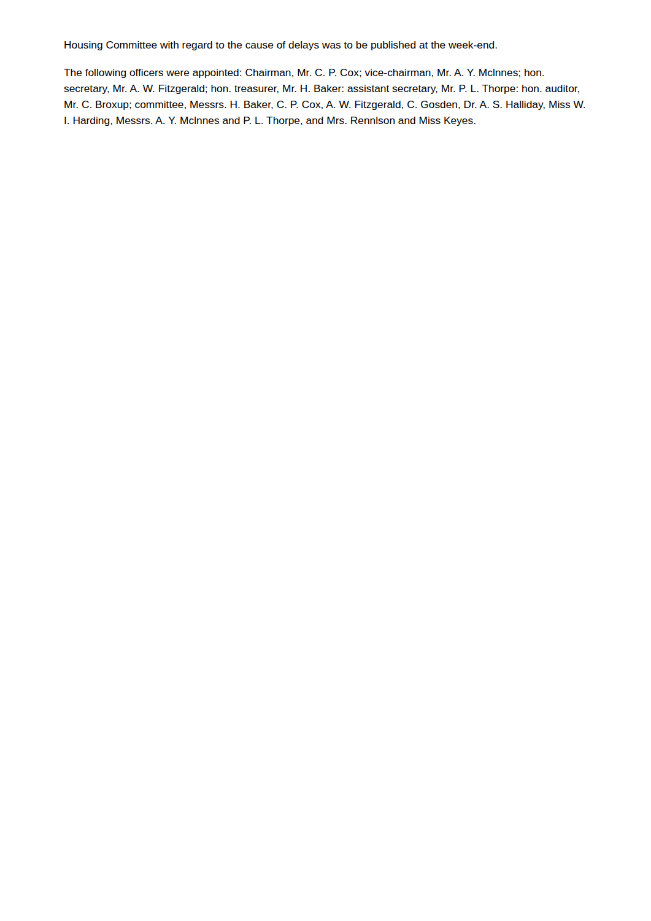Housing Committee with regard to the cause of delays was to be published at the week-end.
The following officers were appointed: Chairman, Mr. C. P. Cox; vice-chairman, Mr. A. Y. Mclnnes; hon. secretary, Mr. A. W. Fitzgerald; hon. treasurer, Mr. H. Baker: assistant secretary, Mr. P. L. Thorpe: hon. auditor, Mr. C. Broxup; committee, Messrs. H. Baker, C. P. Cox, A. W. Fitzgerald, C. Gosden, Dr. A. S. Halliday, Miss W. I. Harding, Messrs. A. Y. Mclnnes and P. L. Thorpe, and Mrs. Rennlson and Miss Keyes.